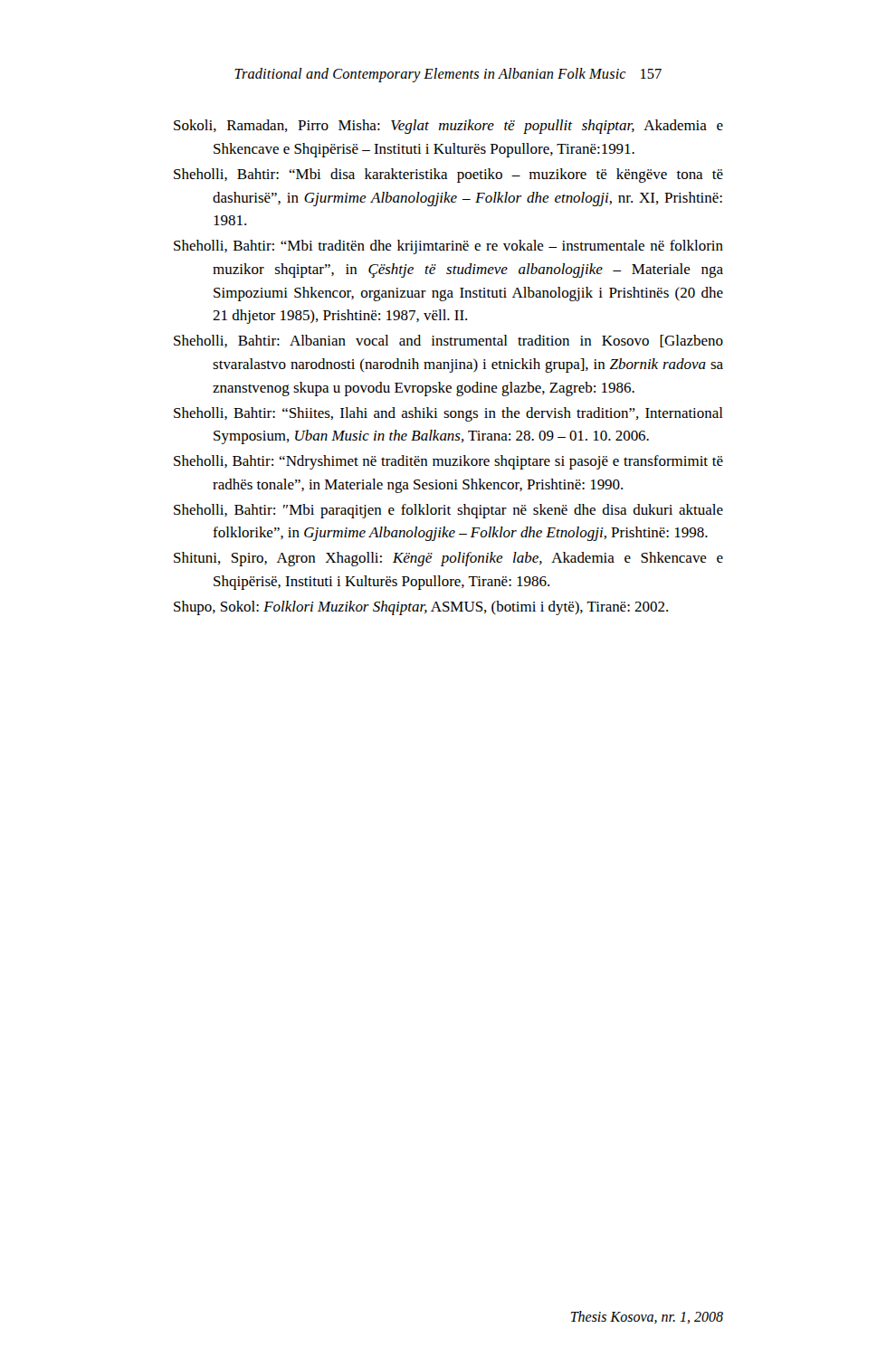Traditional and Contemporary Elements in Albanian Folk Music157
Sokoli, Ramadan, Pirro Misha: Veglat muzikore të popullit shqiptar, Akademia e Shkencave e Shqipërisë – Instituti i Kulturës Popullore, Tiranë:1991.
Sheholli, Bahtir: “Mbi disa karakteristika poetiko – muzikore të këngëve tona të dashurisë”, in Gjurmime Albanologjike – Folklor dhe etnologji, nr. XI, Prishtinë: 1981.
Sheholli, Bahtir: “Mbi traditën dhe krijimtarinë e re vokale – instrumentale në folklorin muzikor shqiptar”, in Çështje të studimeve albanologjike – Materiale nga Simpoziumi Shkencor, organizuar nga Instituti Albanologjik i Prishtinës (20 dhe 21 dhjetor 1985), Prishtinë: 1987, vëll. II.
Sheholli, Bahtir: Albanian vocal and instrumental tradition in Kosovo [Glazbeno stvaralastvo narodnosti (narodnih manjina) i etnickih grupa], in Zbornik radova sa znanstvenog skupa u povodu Evropske godine glazbe, Zagreb: 1986.
Sheholli, Bahtir: “Shiites, Ilahi and ashiki songs in the dervish tradition”, International Symposium, Uban Music in the Balkans, Tirana: 28. 09 – 01. 10. 2006.
Sheholli, Bahtir: “Ndryshimet në traditën muzikore shqiptare si pasojë e transformimit të radhës tonale”, in Materiale nga Sesioni Shkencor, Prishtinë: 1990.
Sheholli, Bahtir: ″Mbi paraqitjen e folklorit shqiptar në skenë dhe disa dukuri aktuale folklorike”, in Gjurmime Albanologjike – Folklor dhe Etnologji, Prishtinë: 1998.
Shituni, Spiro, Agron Xhagolli: Këngë polifonike labe, Akademia e Shkencave e Shqipërisë, Instituti i Kulturës Popullore, Tiranë: 1986.
Shupo, Sokol: Folklori Muzikor Shqiptar, ASMUS, (botimi i dytë), Tiranë: 2002.
Thesis Kosova, nr. 1, 2008